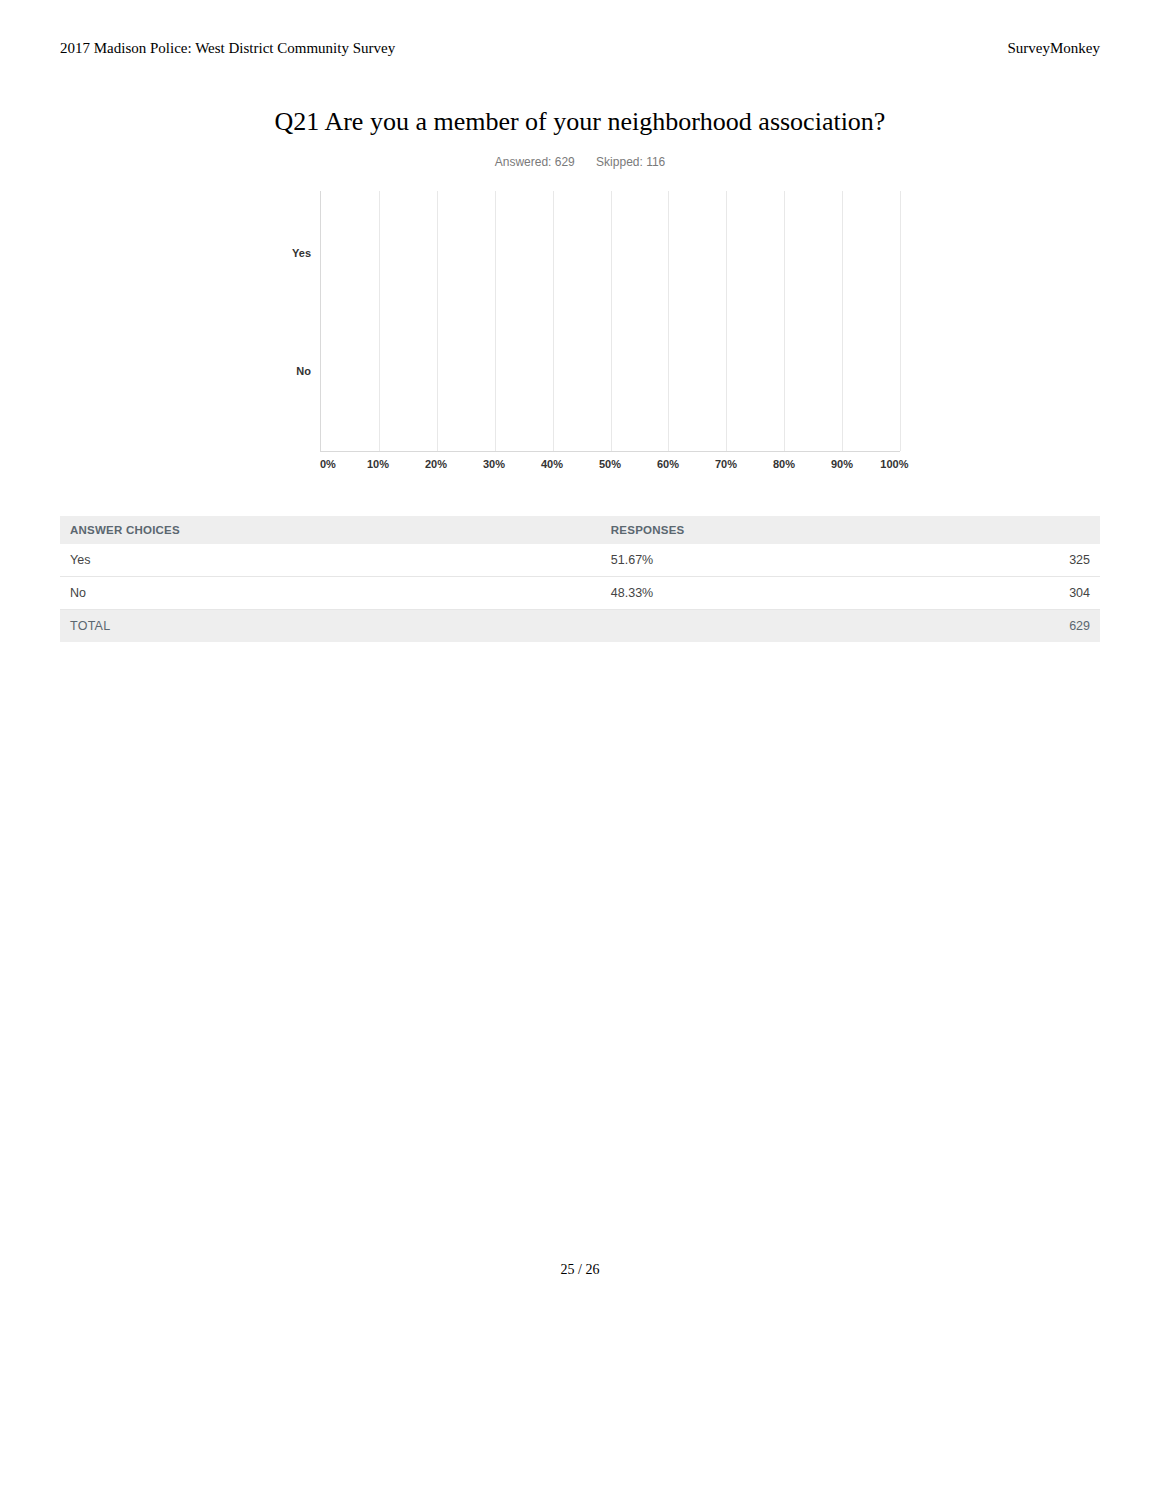2017 Madison Police: West District Community Survey
SurveyMonkey
Q21 Are you a member of your neighborhood association?
Answered: 629 Skipped: 116
Yes
No
0% 10% 20% 30% 40% 50% 60% 70% 80% 90% 100%
| ANSWER CHOICES | RESPONSES |
| --- | --- |
| Yes | 51.67% | 325 |
| No | 48.33% | 304 |
| TOTAL | | 629 |
25 / 26